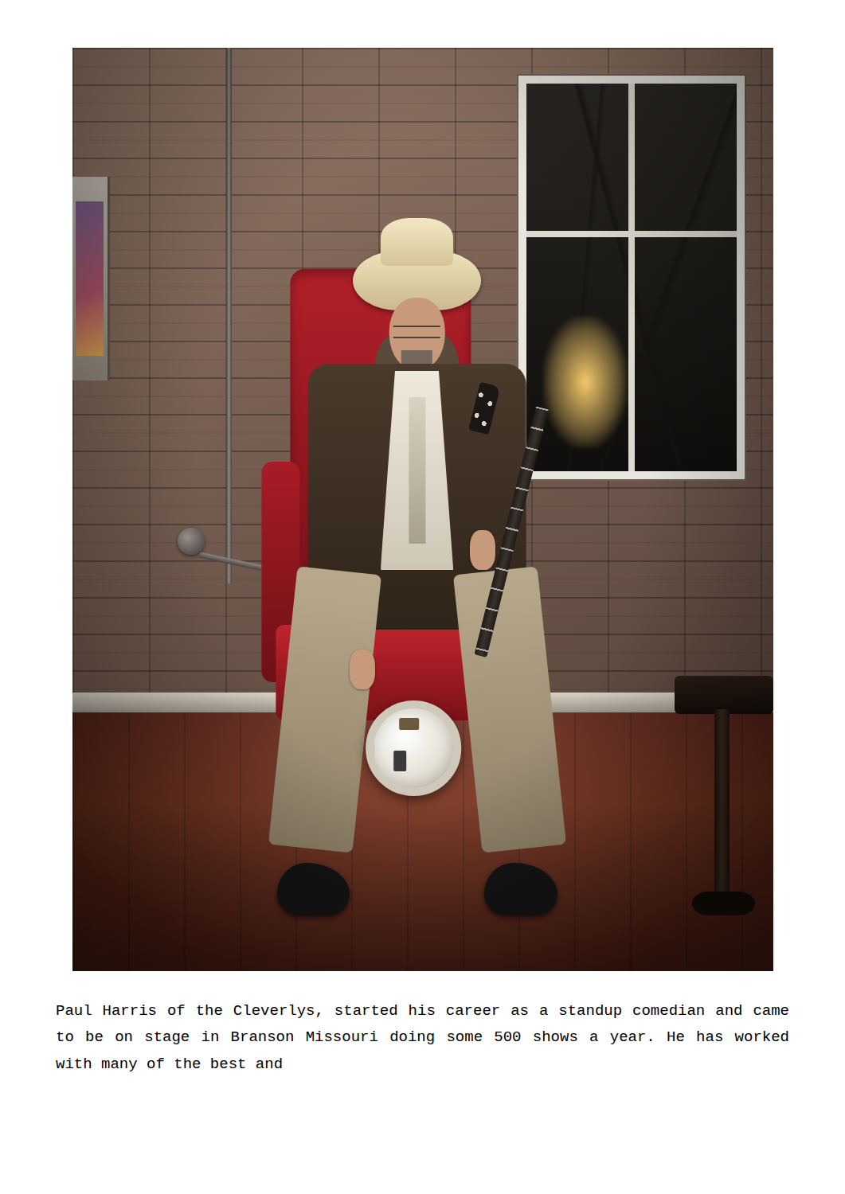Paul Harris of the Cleverlys, started his career as a standup comedian and came to be on stage in Branson Missouri doing some 500 shows a year. He has worked with many of the best and